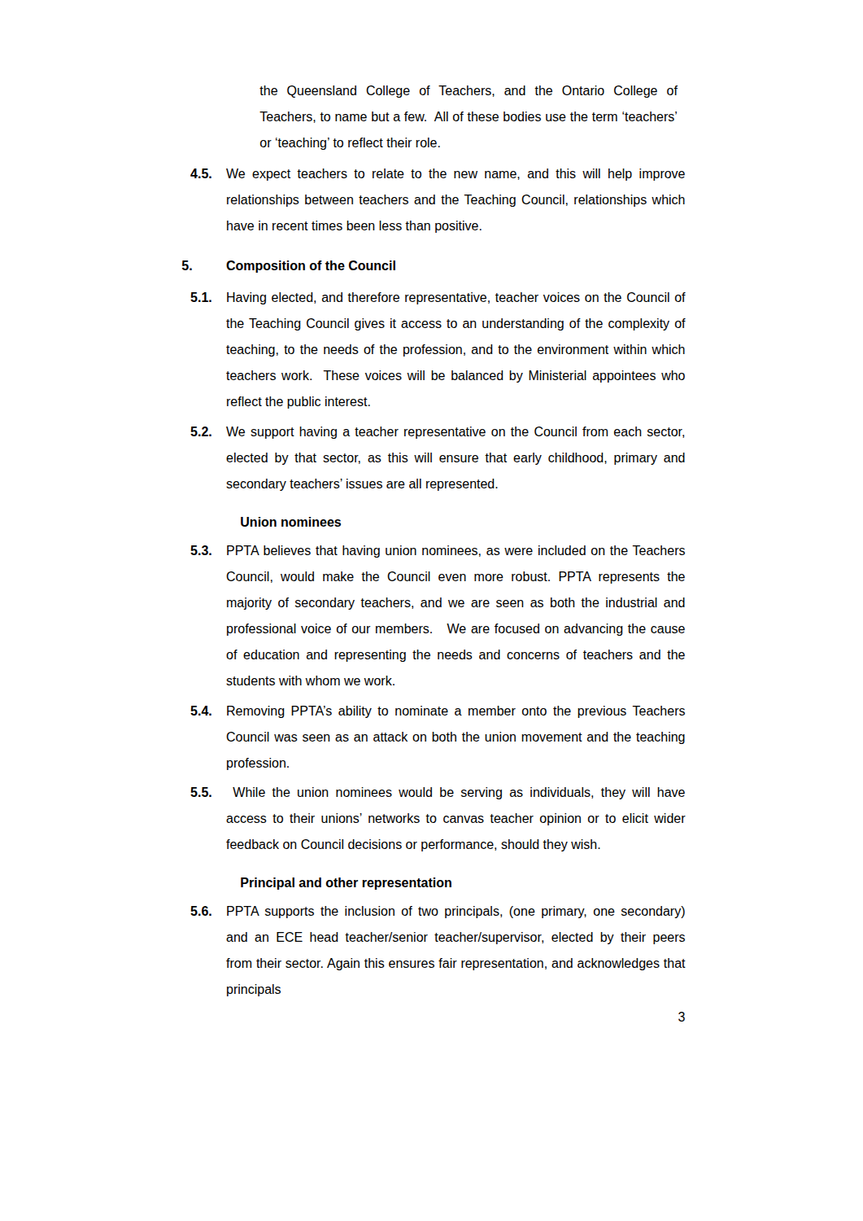the Queensland College of Teachers, and the Ontario College of Teachers, to name but a few. All of these bodies use the term ‘teachers’ or ‘teaching’ to reflect their role.
4.5. We expect teachers to relate to the new name, and this will help improve relationships between teachers and the Teaching Council, relationships which have in recent times been less than positive.
5. Composition of the Council
5.1. Having elected, and therefore representative, teacher voices on the Council of the Teaching Council gives it access to an understanding of the complexity of teaching, to the needs of the profession, and to the environment within which teachers work. These voices will be balanced by Ministerial appointees who reflect the public interest.
5.2. We support having a teacher representative on the Council from each sector, elected by that sector, as this will ensure that early childhood, primary and secondary teachers’ issues are all represented.
Union nominees
5.3. PPTA believes that having union nominees, as were included on the Teachers Council, would make the Council even more robust. PPTA represents the majority of secondary teachers, and we are seen as both the industrial and professional voice of our members. We are focused on advancing the cause of education and representing the needs and concerns of teachers and the students with whom we work.
5.4. Removing PPTA’s ability to nominate a member onto the previous Teachers Council was seen as an attack on both the union movement and the teaching profession.
5.5. While the union nominees would be serving as individuals, they will have access to their unions’ networks to canvas teacher opinion or to elicit wider feedback on Council decisions or performance, should they wish.
Principal and other representation
5.6. PPTA supports the inclusion of two principals, (one primary, one secondary) and an ECE head teacher/senior teacher/supervisor, elected by their peers from their sector. Again this ensures fair representation, and acknowledges that principals
3